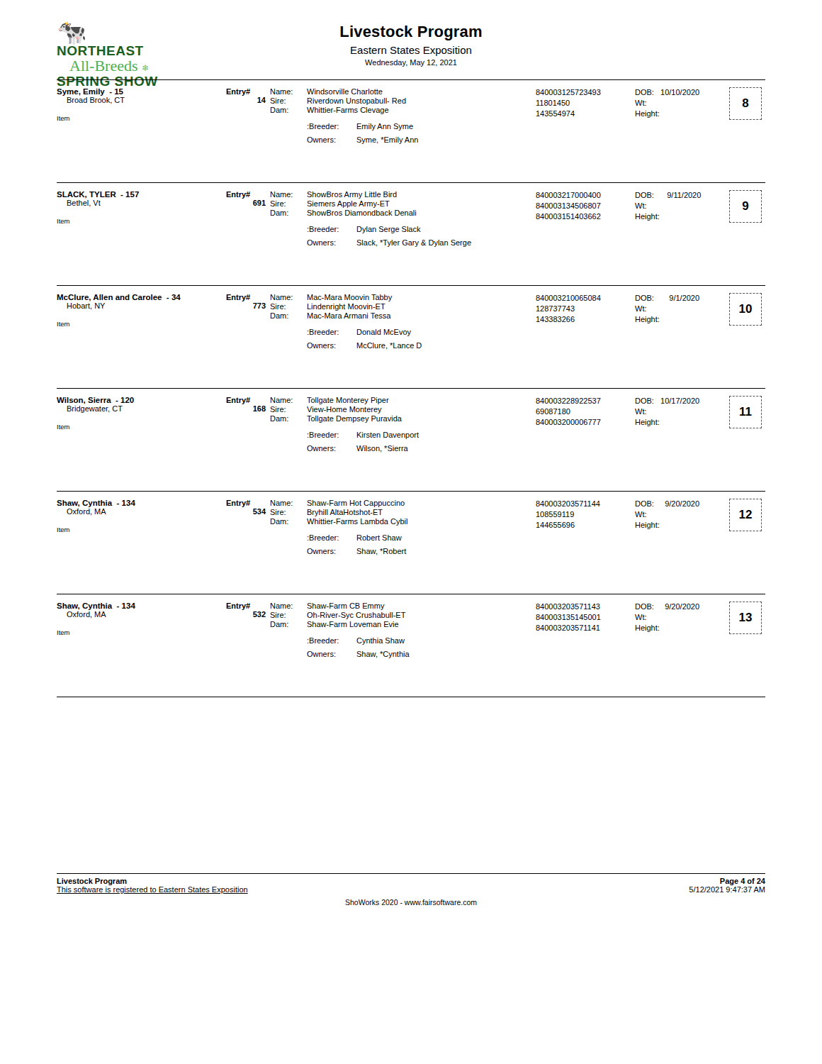🐄
NORTHEAST
All-Breeds ❄
SPRING SHOW
Livestock Program
Eastern States Exposition
Wednesday, May 12, 2021
Syme, Emily - 15
Broad Brook, CT
Item
Entry# 14
| Name: | Windsorville Charlotte |
| Sire: | Riverdown Unstopabull- Red |
| Dam: | Whittier-Farms Clevage |
| :Breeder: | Emily Ann Syme |
| Owners: | Syme, *Emily Ann |
840003125723493
11801450
143554974
DOB: 10/10/2020
Wt:
Height:
8
SLACK, TYLER - 157
Bethel, Vt
Item
Entry# 691
| Name: | ShowBros Army Little Bird |
| Sire: | Siemers Apple Army-ET |
| Dam: | ShowBros Diamondback Denali |
| :Breeder: | Dylan Serge Slack |
| Owners: | Slack, *Tyler Gary & Dylan Serge |
840003217000400
840003134506807
840003151403662
DOB: 9/11/2020
Wt:
Height:
9
McClure, Allen and Carolee - 34
Hobart, NY
Item
Entry# 773
| Name: | Mac-Mara Moovin Tabby |
| Sire: | Lindenright Moovin-ET |
| Dam: | Mac-Mara Armani Tessa |
| :Breeder: | Donald McEvoy |
| Owners: | McClure, *Lance D |
840003210065084
128737743
143383266
DOB: 9/1/2020
Wt:
Height:
10
Wilson, Sierra - 120
Bridgewater, CT
Item
Entry# 168
| Name: | Tollgate Monterey Piper |
| Sire: | View-Home Monterey |
| Dam: | Tollgate Dempsey Puravida |
| :Breeder: | Kirsten Davenport |
| Owners: | Wilson, *Sierra |
840003228922537
69087180
840003200006777
DOB: 10/17/2020
Wt:
Height:
11
Shaw, Cynthia - 134
Oxford, MA
Item
Entry# 534
| Name: | Shaw-Farm Hot Cappuccino |
| Sire: | Bryhill AltaHotshot-ET |
| Dam: | Whittier-Farms Lambda Cybil |
| :Breeder: | Robert Shaw |
| Owners: | Shaw, *Robert |
840003203571144
108559119
144655696
DOB: 9/20/2020
Wt:
Height:
12
Shaw, Cynthia - 134
Oxford, MA
Item
Entry# 532
| Name: | Shaw-Farm CB Emmy |
| Sire: | Oh-River-Syc Crushabull-ET |
| Dam: | Shaw-Farm Loveman Evie |
| :Breeder: | Cynthia Shaw |
| Owners: | Shaw, *Cynthia |
840003203571143
840003135145001
840003203571141
DOB: 9/20/2020
Wt:
Height:
13
Livestock Program
This software is registered to Eastern States Exposition
Page 4 of 24
5/12/2021 9:47:37 AM
ShoWorks 2020 - www.fairsoftware.com